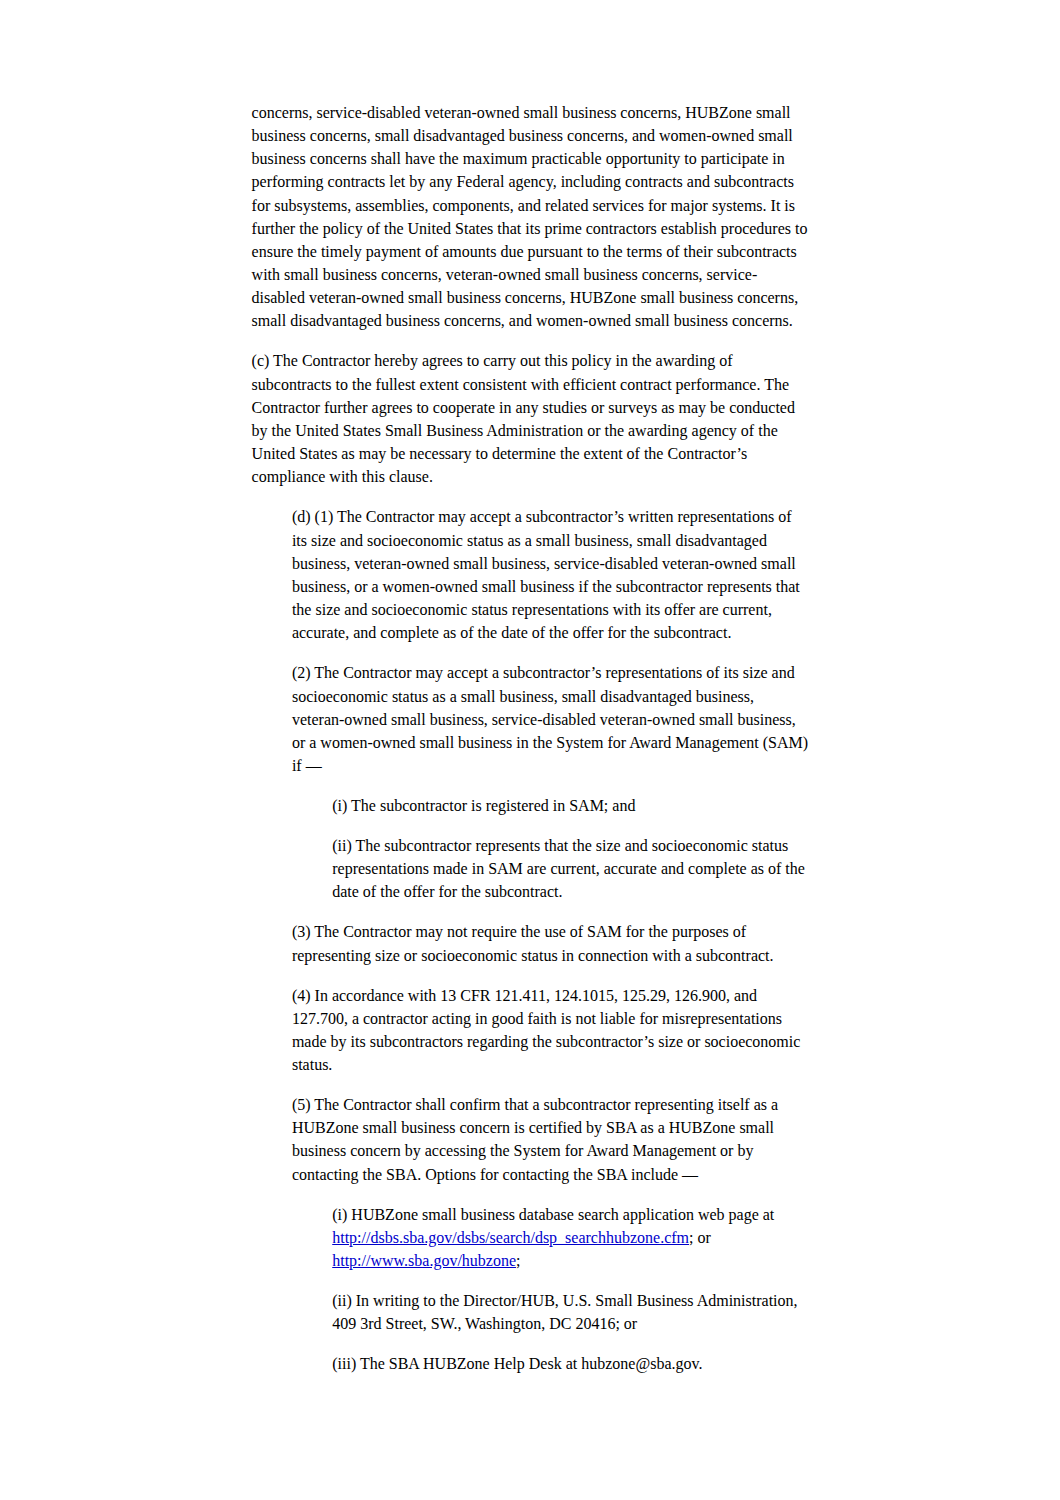concerns, service-disabled veteran-owned small business concerns, HUBZone small business concerns, small disadvantaged business concerns, and women-owned small business concerns shall have the maximum practicable opportunity to participate in performing contracts let by any Federal agency, including contracts and subcontracts for subsystems, assemblies, components, and related services for major systems. It is further the policy of the United States that its prime contractors establish procedures to ensure the timely payment of amounts due pursuant to the terms of their subcontracts with small business concerns, veteran-owned small business concerns, service-disabled veteran-owned small business concerns, HUBZone small business concerns, small disadvantaged business concerns, and women-owned small business concerns.
(c) The Contractor hereby agrees to carry out this policy in the awarding of subcontracts to the fullest extent consistent with efficient contract performance. The Contractor further agrees to cooperate in any studies or surveys as may be conducted by the United States Small Business Administration or the awarding agency of the United States as may be necessary to determine the extent of the Contractor’s compliance with this clause.
(d) (1) The Contractor may accept a subcontractor’s written representations of its size and socioeconomic status as a small business, small disadvantaged business, veteran-owned small business, service-disabled veteran-owned small business, or a women-owned small business if the subcontractor represents that the size and socioeconomic status representations with its offer are current, accurate, and complete as of the date of the offer for the subcontract.
(2) The Contractor may accept a subcontractor’s representations of its size and socioeconomic status as a small business, small disadvantaged business, veteran-owned small business, service-disabled veteran-owned small business, or a women-owned small business in the System for Award Management (SAM) if —
(i) The subcontractor is registered in SAM; and
(ii) The subcontractor represents that the size and socioeconomic status representations made in SAM are current, accurate and complete as of the date of the offer for the subcontract.
(3) The Contractor may not require the use of SAM for the purposes of representing size or socioeconomic status in connection with a subcontract.
(4) In accordance with 13 CFR 121.411, 124.1015, 125.29, 126.900, and 127.700, a contractor acting in good faith is not liable for misrepresentations made by its subcontractors regarding the subcontractor’s size or socioeconomic status.
(5) The Contractor shall confirm that a subcontractor representing itself as a HUBZone small business concern is certified by SBA as a HUBZone small business concern by accessing the System for Award Management or by contacting the SBA. Options for contacting the SBA include —
(i) HUBZone small business database search application web page at http://dsbs.sba.gov/dsbs/search/dsp_searchhubzone.cfm; or http://www.sba.gov/hubzone;
(ii) In writing to the Director/HUB, U.S. Small Business Administration, 409 3rd Street, SW., Washington, DC 20416; or
(iii) The SBA HUBZone Help Desk at hubzone@sba.gov.